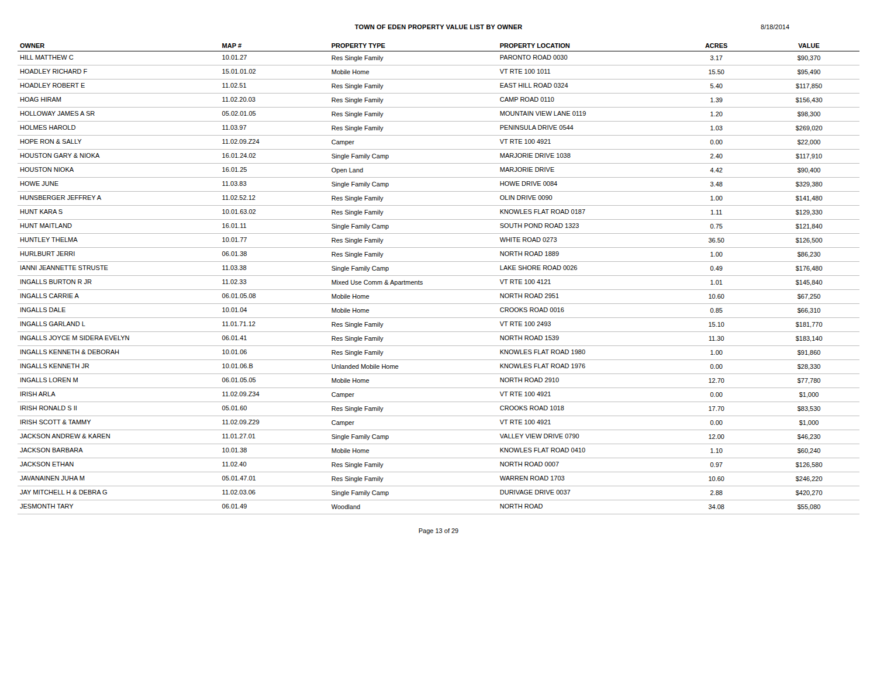TOWN OF EDEN PROPERTY VALUE LIST BY OWNER
8/18/2014
| OWNER | MAP # | PROPERTY TYPE | PROPERTY LOCATION | ACRES | VALUE |
| --- | --- | --- | --- | --- | --- |
| HILL MATTHEW C | 10.01.27 | Res Single Family | PARONTO ROAD 0030 | 3.17 | $90,370 |
| HOADLEY RICHARD F | 15.01.01.02 | Mobile Home | VT RTE 100 1011 | 15.50 | $95,490 |
| HOADLEY ROBERT E | 11.02.51 | Res Single Family | EAST HILL ROAD 0324 | 5.40 | $117,850 |
| HOAG HIRAM | 11.02.20.03 | Res Single Family | CAMP ROAD 0110 | 1.39 | $156,430 |
| HOLLOWAY JAMES A SR | 05.02.01.05 | Res Single Family | MOUNTAIN VIEW LANE 0119 | 1.20 | $98,300 |
| HOLMES HAROLD | 11.03.97 | Res Single Family | PENINSULA DRIVE 0544 | 1.03 | $269,020 |
| HOPE RON & SALLY | 11.02.09.Z24 | Camper | VT RTE 100 4921 | 0.00 | $22,000 |
| HOUSTON GARY & NIOKA | 16.01.24.02 | Single Family Camp | MARJORIE DRIVE 1038 | 2.40 | $117,910 |
| HOUSTON NIOKA | 16.01.25 | Open Land | MARJORIE DRIVE | 4.42 | $90,400 |
| HOWE JUNE | 11.03.83 | Single Family Camp | HOWE DRIVE 0084 | 3.48 | $329,380 |
| HUNSBERGER JEFFREY A | 11.02.52.12 | Res Single Family | OLIN DRIVE 0090 | 1.00 | $141,480 |
| HUNT KARA S | 10.01.63.02 | Res Single Family | KNOWLES FLAT ROAD 0187 | 1.11 | $129,330 |
| HUNT MAITLAND | 16.01.11 | Single Family Camp | SOUTH POND ROAD 1323 | 0.75 | $121,840 |
| HUNTLEY THELMA | 10.01.77 | Res Single Family | WHITE ROAD 0273 | 36.50 | $126,500 |
| HURLBURT JERRI | 06.01.38 | Res Single Family | NORTH ROAD 1889 | 1.00 | $86,230 |
| IANNI JEANNETTE STRUSTE | 11.03.38 | Single Family Camp | LAKE SHORE ROAD 0026 | 0.49 | $176,480 |
| INGALLS BURTON R JR | 11.02.33 | Mixed Use Comm & Apartments | VT RTE 100 4121 | 1.01 | $145,840 |
| INGALLS CARRIE A | 06.01.05.08 | Mobile Home | NORTH ROAD 2951 | 10.60 | $67,250 |
| INGALLS DALE | 10.01.04 | Mobile Home | CROOKS ROAD 0016 | 0.85 | $66,310 |
| INGALLS GARLAND L | 11.01.71.12 | Res Single Family | VT RTE 100 2493 | 15.10 | $181,770 |
| INGALLS JOYCE M SIDERA EVELYN | 06.01.41 | Res Single Family | NORTH ROAD 1539 | 11.30 | $183,140 |
| INGALLS KENNETH & DEBORAH | 10.01.06 | Res Single Family | KNOWLES FLAT ROAD 1980 | 1.00 | $91,860 |
| INGALLS KENNETH JR | 10.01.06.B | Unlanded Mobile Home | KNOWLES FLAT ROAD 1976 | 0.00 | $28,330 |
| INGALLS LOREN M | 06.01.05.05 | Mobile Home | NORTH ROAD 2910 | 12.70 | $77,780 |
| IRISH ARLA | 11.02.09.Z34 | Camper | VT RTE 100 4921 | 0.00 | $1,000 |
| IRISH RONALD S II | 05.01.60 | Res Single Family | CROOKS ROAD 1018 | 17.70 | $83,530 |
| IRISH SCOTT & TAMMY | 11.02.09.Z29 | Camper | VT RTE 100 4921 | 0.00 | $1,000 |
| JACKSON ANDREW & KAREN | 11.01.27.01 | Single Family Camp | VALLEY VIEW DRIVE 0790 | 12.00 | $46,230 |
| JACKSON BARBARA | 10.01.38 | Mobile Home | KNOWLES FLAT ROAD 0410 | 1.10 | $60,240 |
| JACKSON ETHAN | 11.02.40 | Res Single Family | NORTH ROAD 0007 | 0.97 | $126,580 |
| JAVANAINEN JUHA M | 05.01.47.01 | Res Single Family | WARREN ROAD 1703 | 10.60 | $246,220 |
| JAY MITCHELL H & DEBRA G | 11.02.03.06 | Single Family Camp | DURIVAGE DRIVE 0037 | 2.88 | $420,270 |
| JESMONTH TARY | 06.01.49 | Woodland | NORTH ROAD | 34.08 | $55,080 |
Page 13 of 29